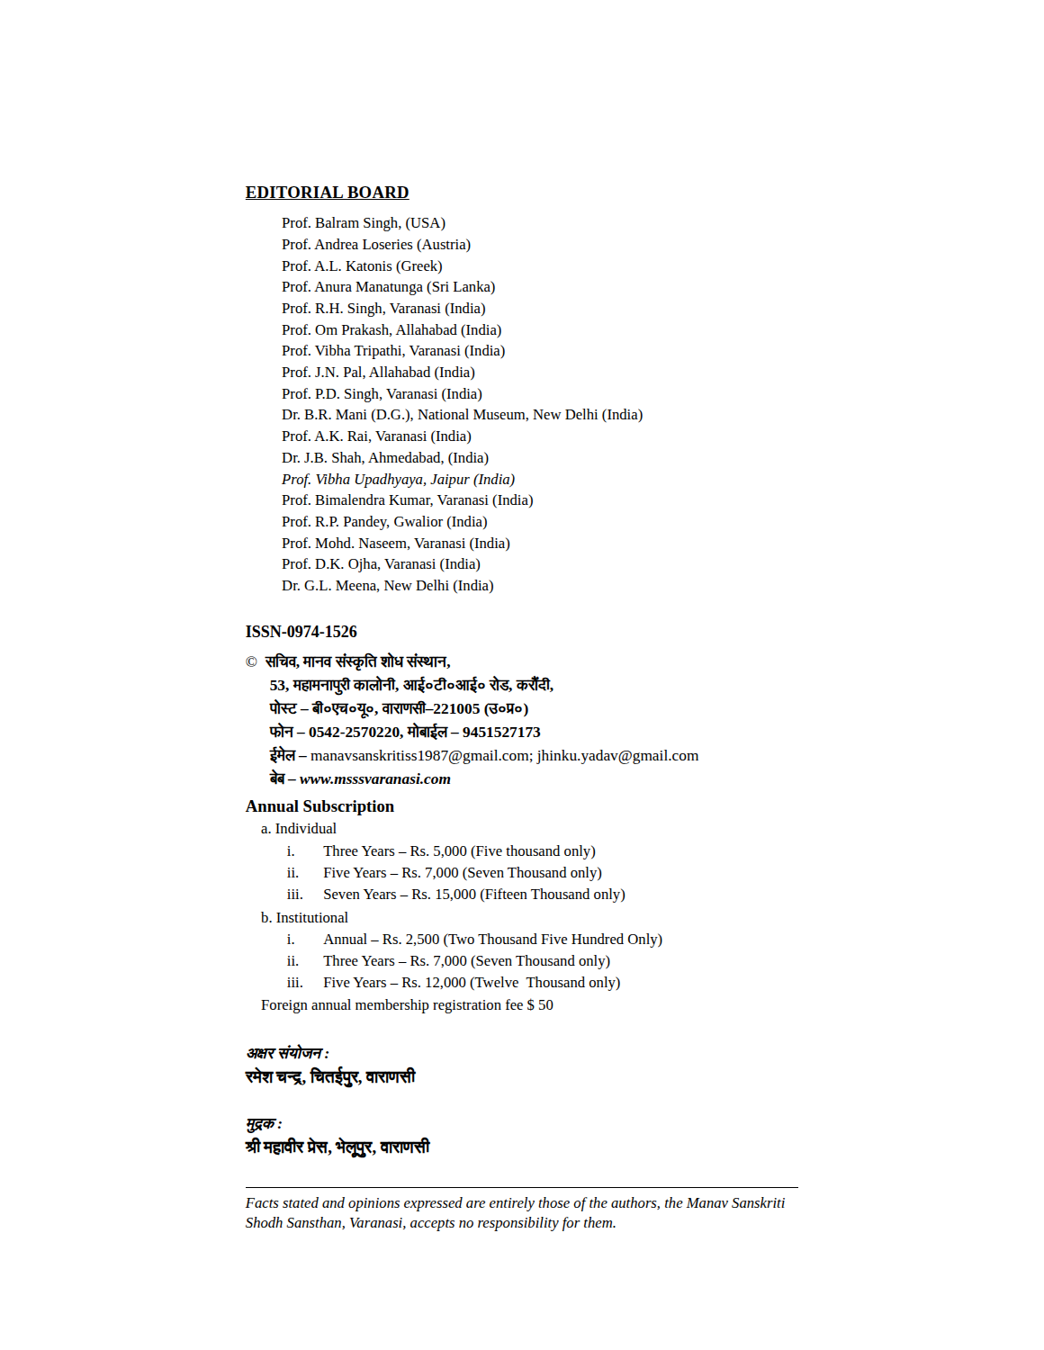EDITORIAL BOARD
Prof. Balram Singh, (USA)
Prof. Andrea Loseries (Austria)
Prof. A.L. Katonis (Greek)
Prof. Anura Manatunga (Sri Lanka)
Prof. R.H. Singh, Varanasi (India)
Prof. Om Prakash, Allahabad (India)
Prof. Vibha Tripathi, Varanasi (India)
Prof. J.N. Pal, Allahabad (India)
Prof. P.D. Singh, Varanasi (India)
Dr. B.R. Mani (D.G.), National Museum, New Delhi (India)
Prof. A.K. Rai, Varanasi (India)
Dr. J.B. Shah, Ahmedabad, (India)
Prof. Vibha Upadhyaya, Jaipur (India)
Prof. Bimalendra Kumar, Varanasi (India)
Prof. R.P. Pandey, Gwalior (India)
Prof. Mohd. Naseem, Varanasi (India)
Prof. D.K. Ojha, Varanasi (India)
Dr. G.L. Meena, New Delhi (India)
ISSN-0974-1526
© सचिव, मानव संस्कृति शोध संस्थान,
53, महामनापुरी कालोनी, आई०टी०आई० रोड, करौंदी,
पोस्ट – बी०एच०यू०, वाराणसी–221005 (उ०प्र०)
फोन – 0542-2570220, मोबाईल – 9451527173
ईमेल – manavsanskritiss1987@gmail.com; jhinku.yadav@gmail.com
बेब – www.msssvaranasi.com
Annual Subscription
a. Individual
i. Three Years – Rs. 5,000 (Five thousand only)
ii. Five Years – Rs. 7,000 (Seven Thousand only)
iii. Seven Years – Rs. 15,000 (Fifteen Thousand only)
b. Institutional
i. Annual – Rs. 2,500 (Two Thousand Five Hundred Only)
ii. Three Years – Rs. 7,000 (Seven Thousand only)
iii. Five Years – Rs. 12,000 (Twelve Thousand only)
Foreign annual membership registration fee $ 50
अक्षर संयोजन :
रमेश चन्द्र, चितईपुर, वाराणसी
मुद्रक :
श्री महावीर प्रेस, भेलूपुर, वाराणसी
Facts stated and opinions expressed are entirely those of the authors, the Manav Sanskriti Shodh Sansthan, Varanasi, accepts no responsibility for them.